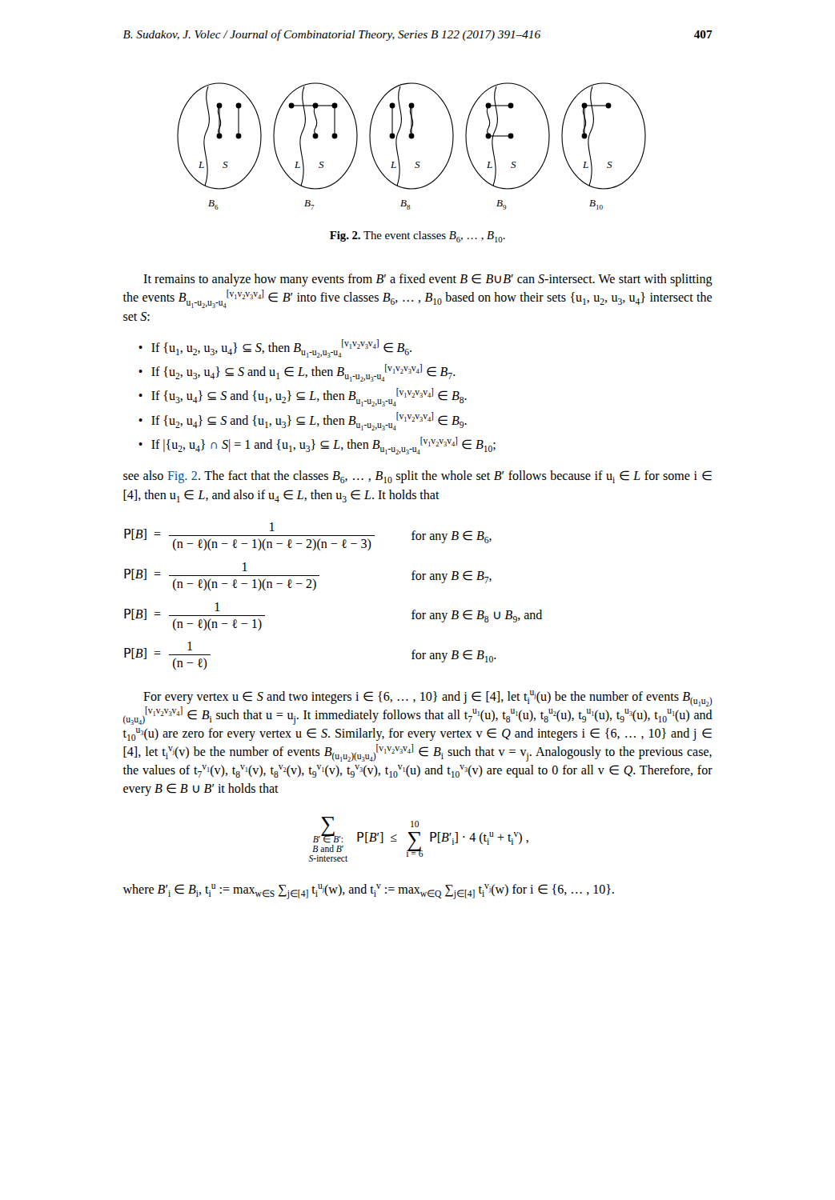B. Sudakov, J. Volec / Journal of Combinatorial Theory, Series B 122 (2017) 391–416 407
L S B6 L S B7 L S B8 L S B9 L S B10
Fig. 2. The event classes B6, … , B10.
It remains to analyze how many events from B′ a fixed event B ∈ B∪B′ can S-intersect. We start with splitting the events Bu1-u2,u3-u4[v1v2v3v4] ∈ B′ into five classes B6, … , B10 based on how their sets {u1, u2, u3, u4} intersect the set S:
If {u1, u2, u3, u4} ⊆ S, then Bu1-u2,u3-u4[v1v2v3v4] ∈ B6.
If {u2, u3, u4} ⊆ S and u1 ∈ L, then Bu1-u2,u3-u4[v1v2v3v4] ∈ B7.
If {u3, u4} ⊆ S and {u1, u2} ⊆ L, then Bu1-u2,u3-u4[v1v2v3v4] ∈ B8.
If {u2, u4} ⊆ S and {u1, u3} ⊆ L, then Bu1-u2,u3-u4[v1v2v3v4] ∈ B9.
If |{u2, u4} ∩ S| = 1 and {u1, u3} ⊆ L, then Bu1-u2,u3-u4[v1v2v3v4] ∈ B10;
see also Fig. 2. The fact that the classes B6, … , B10 split the whole set B′ follows because if ui ∈ L for some i ∈ [4], then u1 ∈ L, and also if u4 ∈ L, then u3 ∈ L. It holds that
𝖯[B] = 1 (n − ℓ)(n − ℓ − 1)(n − ℓ − 2)(n − ℓ − 3)
for any B ∈ B6,
𝖯[B] = 1 (n − ℓ)(n − ℓ − 1)(n − ℓ − 2)
for any B ∈ B7,
𝖯[B] = 1 (n − ℓ)(n − ℓ − 1)
for any B ∈ B8 ∪ B9, and
𝖯[B] = 1 (n − ℓ)
for any B ∈ B10.
For every vertex u ∈ S and two integers i ∈ {6, … , 10} and j ∈ [4], let tiuj(u) be the number of events B(u1u2)(u3u4)[v1v2v3v4] ∈ Bi such that u = uj. It immediately follows that all t7u1(u), t8u1(u), t8u2(u), t9u1(u), t9u3(u), t10u1(u) and t10u3(u) are zero for every vertex u ∈ S. Similarly, for every vertex v ∈ Q and integers i ∈ {6, … , 10} and j ∈ [4], let tivj(v) be the number of events B(u1u2)(u3u4)[v1v2v3v4] ∈ Bi such that v = vj. Analogously to the previous case, the values of t7v1(v), t8v1(v), t8v2(v), t9v1(v), t9v3(v), t10v1(u) and t10v3(v) are equal to 0 for all v ∈ Q. Therefore, for every B ∈ B ∪ B′ it holds that
∑ B′ ∈ B′: B and B′ S-intersect 𝖯[B′] ≤ 10 ∑ i = 6 𝖯[B′i] · 4 (tiu + tiv) ,
where B′i ∈ Bi, tiu := maxw∈S ∑j∈[4] tiuj(w), and tiv := maxw∈Q ∑j∈[4] tivj(w) for i ∈ {6, … , 10}.